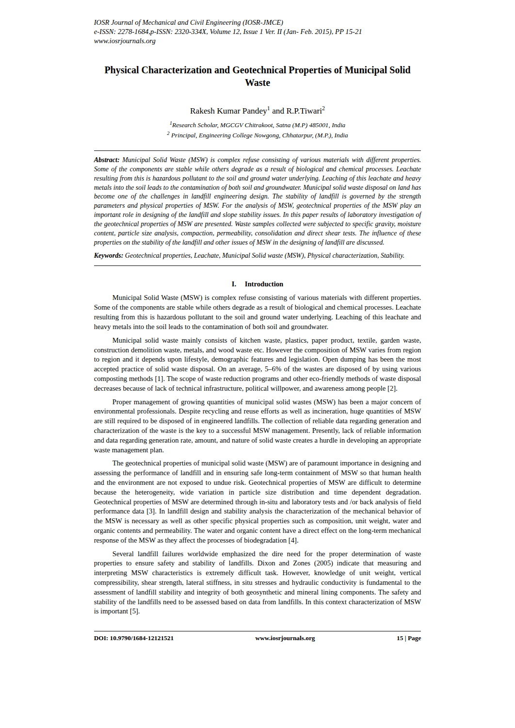IOSR Journal of Mechanical and Civil Engineering (IOSR-JMCE)
e-ISSN: 2278-1684,p-ISSN: 2320-334X, Volume 12, Issue 1 Ver. II (Jan- Feb. 2015), PP 15-21
www.iosrjournals.org
Physical Characterization and Geotechnical Properties of Municipal Solid Waste
Rakesh Kumar Pandey1 and R.P.Tiwari2
1Research Scholar, MGCGV Chitrakoot, Satna (M.P) 485001, India
2 Principal, Engineering College Nowgong, Chhatarpur, (M.P.), India
Abstract: Municipal Solid Waste (MSW) is complex refuse consisting of various materials with different properties. Some of the components are stable while others degrade as a result of biological and chemical processes. Leachate resulting from this is hazardous pollutant to the soil and ground water underlying. Leaching of this leachate and heavy metals into the soil leads to the contamination of both soil and groundwater. Municipal solid waste disposal on land has become one of the challenges in landfill engineering design. The stability of landfill is governed by the strength parameters and physical properties of MSW. For the analysis of MSW, geotechnical properties of the MSW play an important role in designing of the landfill and slope stability issues. In this paper results of laboratory investigation of the geotechnical properties of MSW are presented. Waste samples collected were subjected to specific gravity, moisture content, particle size analysis, compaction, permeability, consolidation and direct shear tests. The influence of these properties on the stability of the landfill and other issues of MSW in the designing of landfill are discussed.
Keywords: Geotechnical properties, Leachate, Municipal Solid waste (MSW), Physical characterization, Stability.
I. Introduction
Municipal Solid Waste (MSW) is complex refuse consisting of various materials with different properties. Some of the components are stable while others degrade as a result of biological and chemical processes. Leachate resulting from this is hazardous pollutant to the soil and ground water underlying. Leaching of this leachate and heavy metals into the soil leads to the contamination of both soil and groundwater.
Municipal solid waste mainly consists of kitchen waste, plastics, paper product, textile, garden waste, construction demolition waste, metals, and wood waste etc. However the composition of MSW varies from region to region and it depends upon lifestyle, demographic features and legislation. Open dumping has been the most accepted practice of solid waste disposal. On an average, 5–6% of the wastes are disposed of by using various composting methods [1]. The scope of waste reduction programs and other eco-friendly methods of waste disposal decreases because of lack of technical infrastructure, political willpower, and awareness among people [2].
Proper management of growing quantities of municipal solid wastes (MSW) has been a major concern of environmental professionals. Despite recycling and reuse efforts as well as incineration, huge quantities of MSW are still required to be disposed of in engineered landfills. The collection of reliable data regarding generation and characterization of the waste is the key to a successful MSW management. Presently, lack of reliable information and data regarding generation rate, amount, and nature of solid waste creates a hurdle in developing an appropriate waste management plan.
The geotechnical properties of municipal solid waste (MSW) are of paramount importance in designing and assessing the performance of landfill and in ensuring safe long-term containment of MSW so that human health and the environment are not exposed to undue risk. Geotechnical properties of MSW are difficult to determine because the heterogeneity, wide variation in particle size distribution and time dependent degradation. Geotechnical properties of MSW are determined through in-situ and laboratory tests and /or back analysis of field performance data [3]. In landfill design and stability analysis the characterization of the mechanical behavior of the MSW is necessary as well as other specific physical properties such as composition, unit weight, water and organic contents and permeability. The water and organic content have a direct effect on the long-term mechanical response of the MSW as they affect the processes of biodegradation [4].
Several landfill failures worldwide emphasized the dire need for the proper determination of waste properties to ensure safety and stability of landfills. Dixon and Zones (2005) indicate that measuring and interpreting MSW characteristics is extremely difficult task. However, knowledge of unit weight, vertical compressibility, shear strength, lateral stiffness, in situ stresses and hydraulic conductivity is fundamental to the assessment of landfill stability and integrity of both geosynthetic and mineral lining components. The safety and stability of the landfills need to be assessed based on data from landfills. In this context characterization of MSW is important [5].
DOI: 10.9790/1684-12121521 www.iosrjournals.org 15 | Page